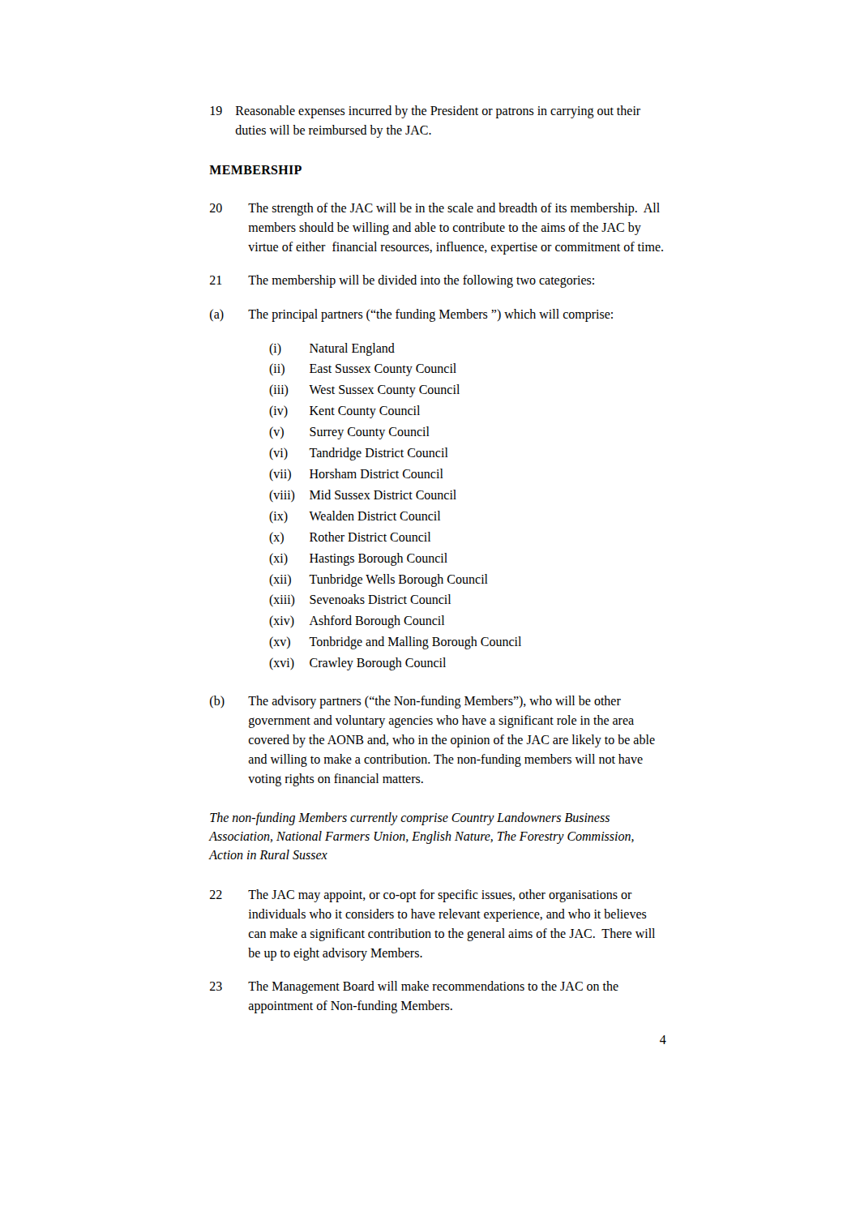19
Reasonable expenses incurred by the President or patrons in carrying out their duties will be reimbursed by the JAC.
MEMBERSHIP
20
The strength of the JAC will be in the scale and breadth of its membership. All members should be willing and able to contribute to the aims of the JAC by virtue of either financial resources, influence, expertise or commitment of time.
21
The membership will be divided into the following two categories:
(a)
The principal partners (“the funding Members ”) which will comprise:
(i) Natural England
(ii) East Sussex County Council
(iii) West Sussex County Council
(iv) Kent County Council
(v) Surrey County Council
(vi) Tandridge District Council
(vii) Horsham District Council
(viii) Mid Sussex District Council
(ix) Wealden District Council
(x) Rother District Council
(xi) Hastings Borough Council
(xii) Tunbridge Wells Borough Council
(xiii) Sevenoaks District Council
(xiv) Ashford Borough Council
(xv) Tonbridge and Malling Borough Council
(xvi) Crawley Borough Council
(b)
The advisory partners (“the Non-funding Members”), who will be other government and voluntary agencies who have a significant role in the area covered by the AONB and, who in the opinion of the JAC are likely to be able and willing to make a contribution. The non-funding members will not have voting rights on financial matters.
The non-funding Members currently comprise Country Landowners Business Association, National Farmers Union, English Nature, The Forestry Commission, Action in Rural Sussex
22
The JAC may appoint, or co-opt for specific issues, other organisations or individuals who it considers to have relevant experience, and who it believes can make a significant contribution to the general aims of the JAC. There will be up to eight advisory Members.
23
The Management Board will make recommendations to the JAC on the appointment of Non-funding Members.
4